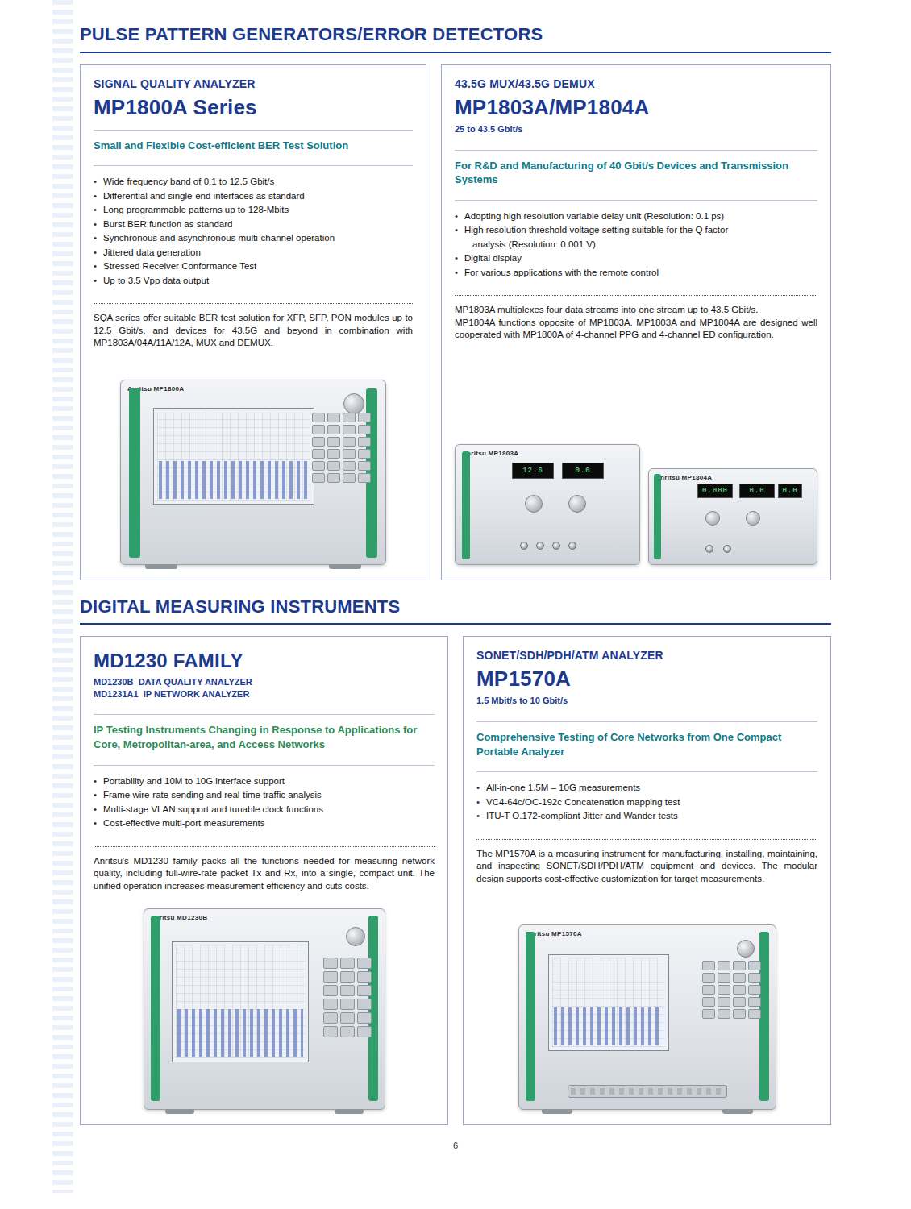Pulse Pattern Generators/Error Detectors
SIGNAL QUALITY ANALYZER
MP1800A Series
Small and Flexible Cost-efficient BER Test Solution
Wide frequency band of 0.1 to 12.5 Gbit/s
Differential and single-end interfaces as standard
Long programmable patterns up to 128-Mbits
Burst BER function as standard
Synchronous and asynchronous multi-channel operation
Jittered data generation
Stressed Receiver Conformance Test
Up to 3.5 Vpp data output
SQA series offer suitable BER test solution for XFP, SFP, PON modules up to 12.5 Gbit/s, and devices for 43.5G and beyond in combination with MP1803A/04A/11A/12A, MUX and DEMUX.
Anritsu MP1800A
43.5G MUX/43.5G DEMUX
MP1803A/MP1804A
25 to 43.5 Gbit/s
For R&D and Manufacturing of 40 Gbit/s Devices and Transmission Systems
Adopting high resolution variable delay unit (Resolution: 0.1 ps)
High resolution threshold voltage setting suitable for the Q factor
analysis (Resolution: 0.001 V)
Digital display
For various applications with the remote control
MP1803A multiplexes four data streams into one stream up to 43.5 Gbit/s.
MP1804A functions opposite of MP1803A. MP1803A and MP1804A are designed well cooperated with MP1800A of 4-channel PPG and 4-channel ED configuration.
Anritsu MP1803A
12.6
0.0
Anritsu MP1804A
0.000
0.0
0.0
Digital Measuring Instruments
MD1230 FAMILY
MD1230B DATA QUALITY ANALYZER
MD1231A1 IP NETWORK ANALYZER
IP Testing Instruments Changing in Response to Applications for Core, Metropolitan-area, and Access Networks
Portability and 10M to 10G interface support
Frame wire-rate sending and real-time traffic analysis
Multi-stage VLAN support and tunable clock functions
Cost-effective multi-port measurements
Anritsu's MD1230 family packs all the functions needed for measuring network quality, including full-wire-rate packet Tx and Rx, into a single, compact unit. The unified operation increases measurement efficiency and cuts costs.
Anritsu MD1230B
SONET/SDH/PDH/ATM ANALYZER
MP1570A
1.5 Mbit/s to 10 Gbit/s
Comprehensive Testing of Core Networks from One Compact Portable Analyzer
All-in-one 1.5M – 10G measurements
VC4-64c/OC-192c Concatenation mapping test
ITU-T O.172-compliant Jitter and Wander tests
The MP1570A is a measuring instrument for manufacturing, installing, maintaining, and inspecting SONET/SDH/PDH/ATM equipment and devices. The modular design supports cost-effective customization for target measurements.
Anritsu MP1570A
6